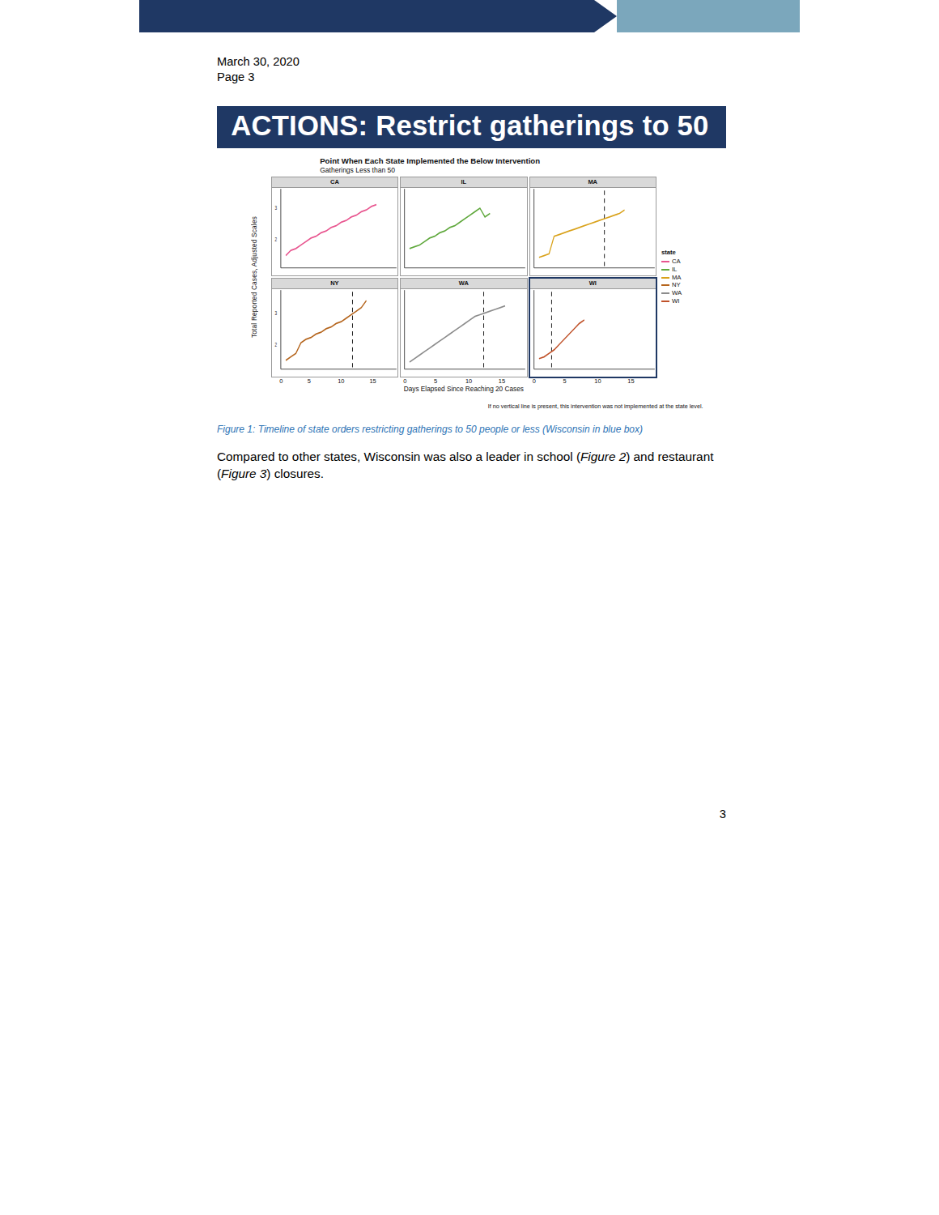March 30, 2020
Page 3
ACTIONS: Restrict gatherings to 50
Point When Each State Implemented the Below Intervention
Gatherings Less than 50
Total Reported Cases, Adjusted Scales
CA
3 2
IL
MA
NY
3 2
WA
WI
state
CA
IL
MA
NY
WA
WI
0 5 10 15
0 5 10 15
0 5 10 15
Days Elapsed Since Reaching 20 Cases
If no vertical line is present, this intervention was not implemented at the state level.
Figure 1: Timeline of state orders restricting gatherings to 50 people or less (Wisconsin in blue box)
Compared to other states, Wisconsin was also a leader in school (Figure 2) and restaurant (Figure 3) closures.
3